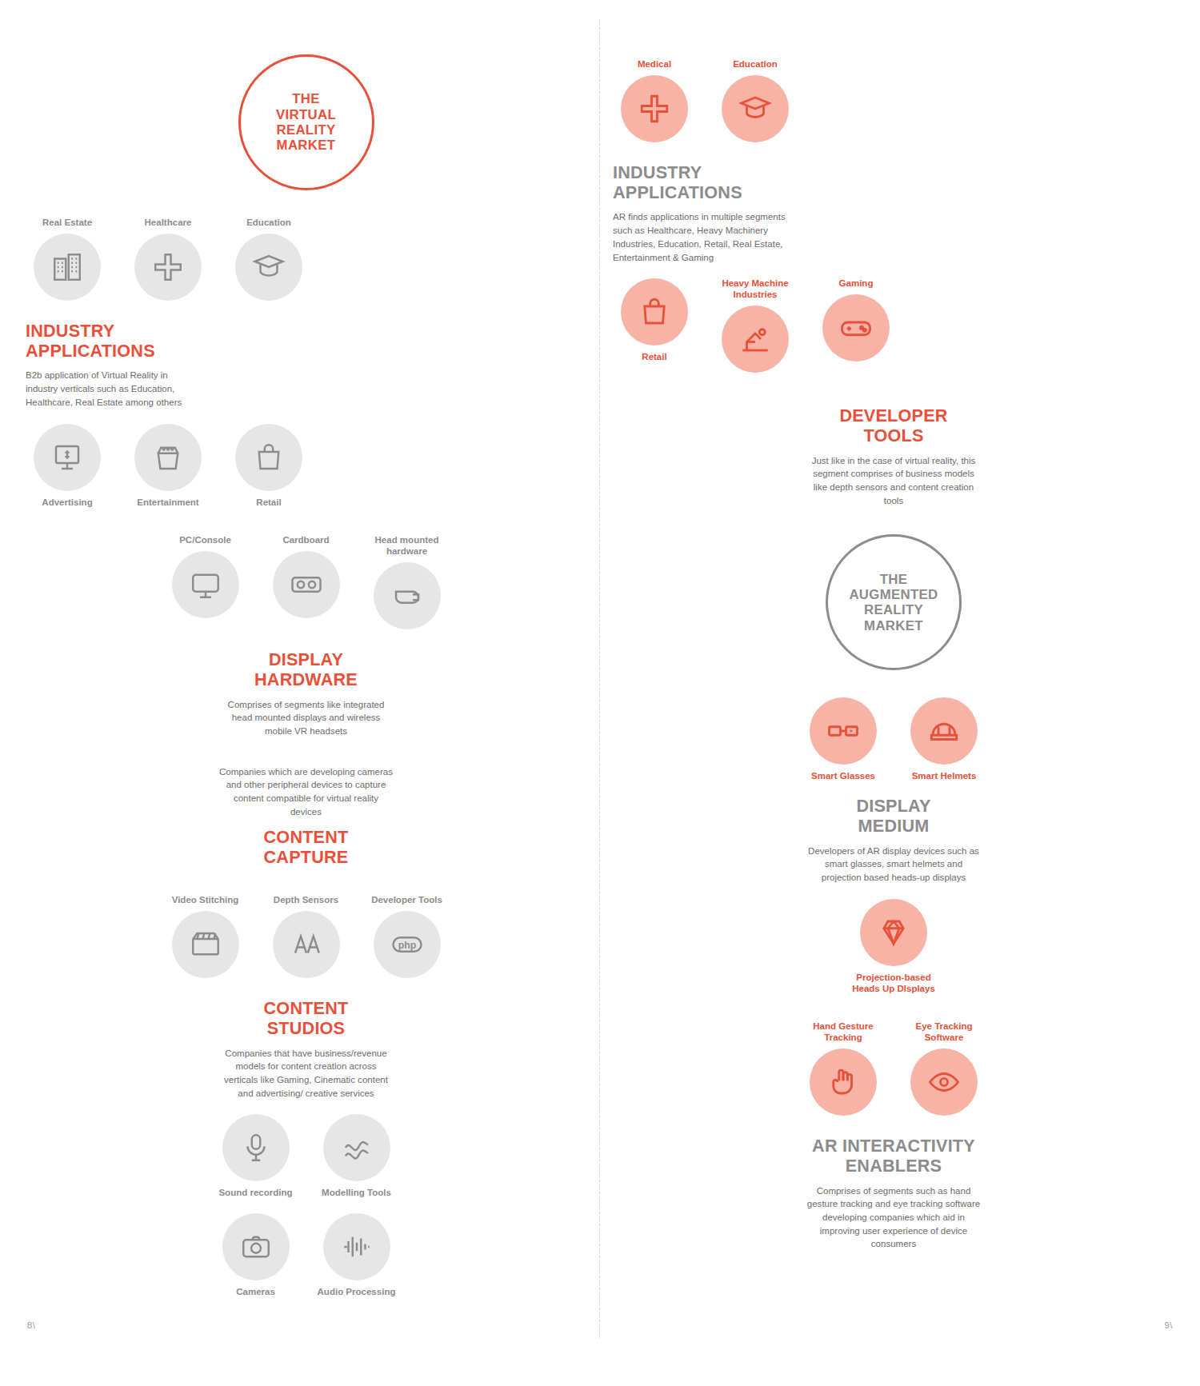THE
VIRTUAL
REALITY
MARKET
Real Estate
Healthcare
Education
Industry
Applications
B2b application of Virtual Reality in industry verticals such as Education, Healthcare, Real Estate among others
Advertising
Entertainment
Retail
PC/Console
Cardboard
Head mounted hardware
Display
Hardware
Comprises of segments like integrated head mounted displays and wireless mobile VR headsets
Companies which are developing cameras and other peripheral devices to capture content compatible for virtual reality devices
Content
Capture
Video Stitching
Depth Sensors
Developer Tools php
Content
Studios
Companies that have business/revenue models for content creation across verticals like Gaming, Cinematic content and advertising/ creative services
Sound recording
Modelling Tools
Cameras
Audio Processing
8\
Medical
Education
Industry
Applications
AR finds applications in multiple segments such as Healthcare, Heavy Machinery Industries, Education, Retail, Real Estate, Entertainment & Gaming
Retail
Heavy Machine Industries
Gaming
Developer
Tools
Just like in the case of virtual reality, this segment comprises of business models like depth sensors and content creation tools
THE
AUGMENTED
REALITY
MARKET
Smart Glasses
Smart Helmets
Display
Medium
Developers of AR display devices such as smart glasses, smart helmets and projection based heads-up displays
Projection-based Heads Up DIsplays
Hand Gesture Tracking
Eye Tracking Software
AR Interactivity
Enablers
Comprises of segments such as hand gesture tracking and eye tracking software developing companies which aid in improving user experience of device consumers
9\